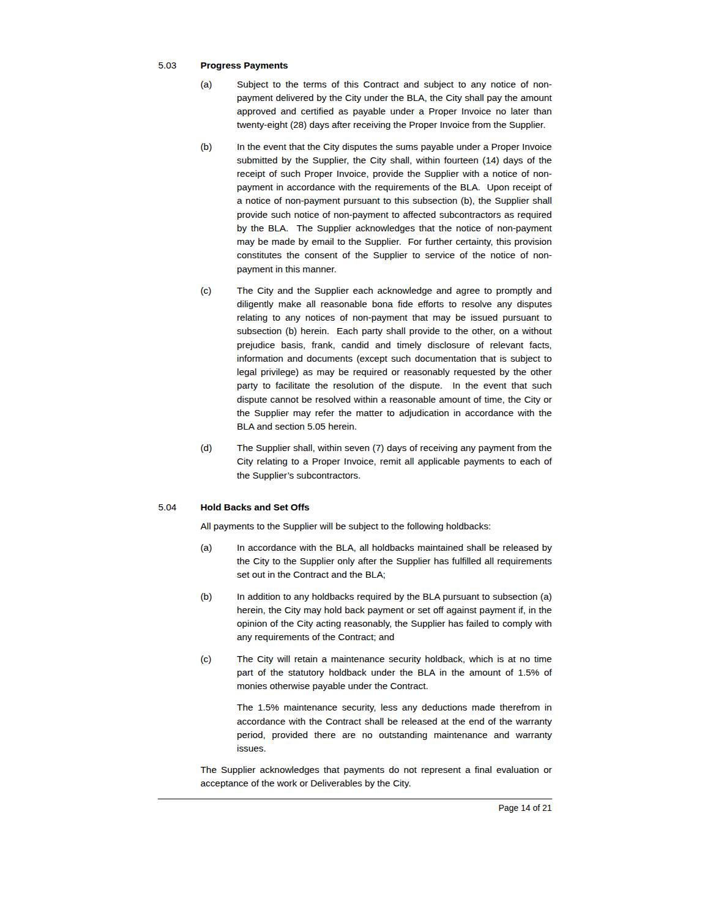5.03
Progress Payments
(a)
Subject to the terms of this Contract and subject to any notice of non-payment delivered by the City under the BLA, the City shall pay the amount approved and certified as payable under a Proper Invoice no later than twenty-eight (28) days after receiving the Proper Invoice from the Supplier.
(b)
In the event that the City disputes the sums payable under a Proper Invoice submitted by the Supplier, the City shall, within fourteen (14) days of the receipt of such Proper Invoice, provide the Supplier with a notice of non-payment in accordance with the requirements of the BLA. Upon receipt of a notice of non-payment pursuant to this subsection (b), the Supplier shall provide such notice of non-payment to affected subcontractors as required by the BLA. The Supplier acknowledges that the notice of non-payment may be made by email to the Supplier. For further certainty, this provision constitutes the consent of the Supplier to service of the notice of non-payment in this manner.
(c)
The City and the Supplier each acknowledge and agree to promptly and diligently make all reasonable bona fide efforts to resolve any disputes relating to any notices of non-payment that may be issued pursuant to subsection (b) herein. Each party shall provide to the other, on a without prejudice basis, frank, candid and timely disclosure of relevant facts, information and documents (except such documentation that is subject to legal privilege) as may be required or reasonably requested by the other party to facilitate the resolution of the dispute. In the event that such dispute cannot be resolved within a reasonable amount of time, the City or the Supplier may refer the matter to adjudication in accordance with the BLA and section 5.05 herein.
(d)
The Supplier shall, within seven (7) days of receiving any payment from the City relating to a Proper Invoice, remit all applicable payments to each of the Supplier’s subcontractors.
5.04
Hold Backs and Set Offs
All payments to the Supplier will be subject to the following holdbacks:
(a)
In accordance with the BLA, all holdbacks maintained shall be released by the City to the Supplier only after the Supplier has fulfilled all requirements set out in the Contract and the BLA;
(b)
In addition to any holdbacks required by the BLA pursuant to subsection (a) herein, the City may hold back payment or set off against payment if, in the opinion of the City acting reasonably, the Supplier has failed to comply with any requirements of the Contract; and
(c)
The City will retain a maintenance security holdback, which is at no time part of the statutory holdback under the BLA in the amount of 1.5% of monies otherwise payable under the Contract.
The 1.5% maintenance security, less any deductions made therefrom in accordance with the Contract shall be released at the end of the warranty period, provided there are no outstanding maintenance and warranty issues.
The Supplier acknowledges that payments do not represent a final evaluation or acceptance of the work or Deliverables by the City.
Page 14 of 21